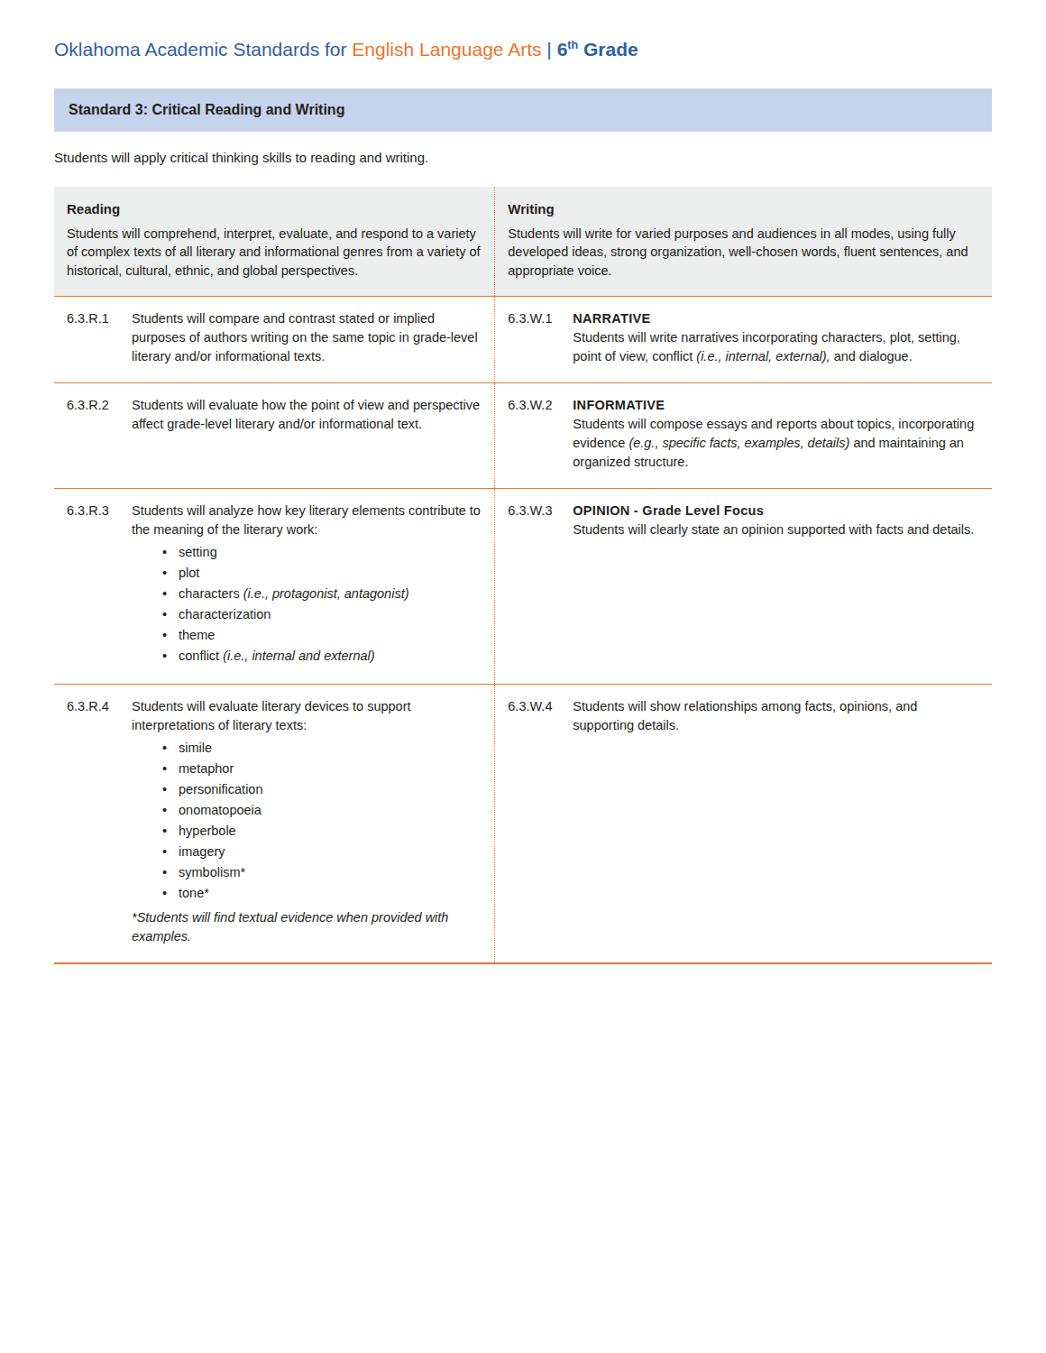Oklahoma Academic Standards for English Language Arts | 6th Grade
Standard 3: Critical Reading and Writing
Students will apply critical thinking skills to reading and writing.
| Reading Students will comprehend, interpret, evaluate, and respond to a variety of complex texts of all literary and informational genres from a variety of historical, cultural, ethnic, and global perspectives. | Writing Students will write for varied purposes and audiences in all modes, using fully developed ideas, strong organization, well-chosen words, fluent sentences, and appropriate voice. |
| 6.3.R.1 Students will compare and contrast stated or implied purposes of authors writing on the same topic in grade-level literary and/or informational texts. | 6.3.W.1 NARRATIVE Students will write narratives incorporating characters, plot, setting, point of view, conflict (i.e., internal, external), and dialogue. |
| 6.3.R.2 Students will evaluate how the point of view and perspective affect grade-level literary and/or informational text. | 6.3.W.2 INFORMATIVE Students will compose essays and reports about topics, incorporating evidence (e.g., specific facts, examples, details) and maintaining an organized structure. |
| 6.3.R.3 Students will analyze how key literary elements contribute to the meaning of the literary work: setting plot characters (i.e., protagonist, antagonist) characterization theme conflict (i.e., internal and external) | 6.3.W.3 OPINION - Grade Level Focus Students will clearly state an opinion supported with facts and details. |
| 6.3.R.4 Students will evaluate literary devices to support interpretations of literary texts: simile metaphor personification onomatopoeia hyperbole imagery symbolism* tone* *Students will find textual evidence when provided with examples. | 6.3.W.4 Students will show relationships among facts, opinions, and supporting details. |